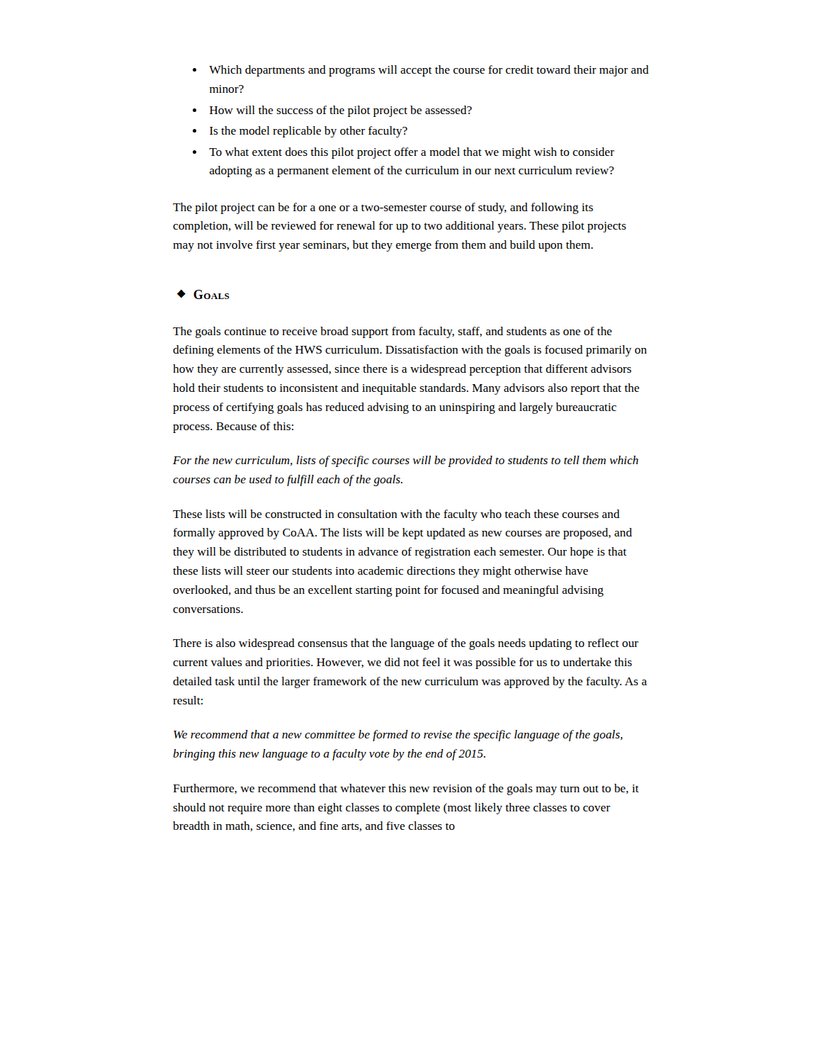Which departments and programs will accept the course for credit toward their major and minor?
How will the success of the pilot project be assessed?
Is the model replicable by other faculty?
To what extent does this pilot project offer a model that we might wish to consider adopting as a permanent element of the curriculum in our next curriculum review?
The pilot project can be for a one or a two-semester course of study, and following its completion, will be reviewed for renewal for up to two additional years. These pilot projects may not involve first year seminars, but they emerge from them and build upon them.
Goals
The goals continue to receive broad support from faculty, staff, and students as one of the defining elements of the HWS curriculum. Dissatisfaction with the goals is focused primarily on how they are currently assessed, since there is a widespread perception that different advisors hold their students to inconsistent and inequitable standards. Many advisors also report that the process of certifying goals has reduced advising to an uninspiring and largely bureaucratic process. Because of this:
For the new curriculum, lists of specific courses will be provided to students to tell them which courses can be used to fulfill each of the goals.
These lists will be constructed in consultation with the faculty who teach these courses and formally approved by CoAA. The lists will be kept updated as new courses are proposed, and they will be distributed to students in advance of registration each semester. Our hope is that these lists will steer our students into academic directions they might otherwise have overlooked, and thus be an excellent starting point for focused and meaningful advising conversations.
There is also widespread consensus that the language of the goals needs updating to reflect our current values and priorities. However, we did not feel it was possible for us to undertake this detailed task until the larger framework of the new curriculum was approved by the faculty. As a result:
We recommend that a new committee be formed to revise the specific language of the goals, bringing this new language to a faculty vote by the end of 2015.
Furthermore, we recommend that whatever this new revision of the goals may turn out to be, it should not require more than eight classes to complete (most likely three classes to cover breadth in math, science, and fine arts, and five classes to